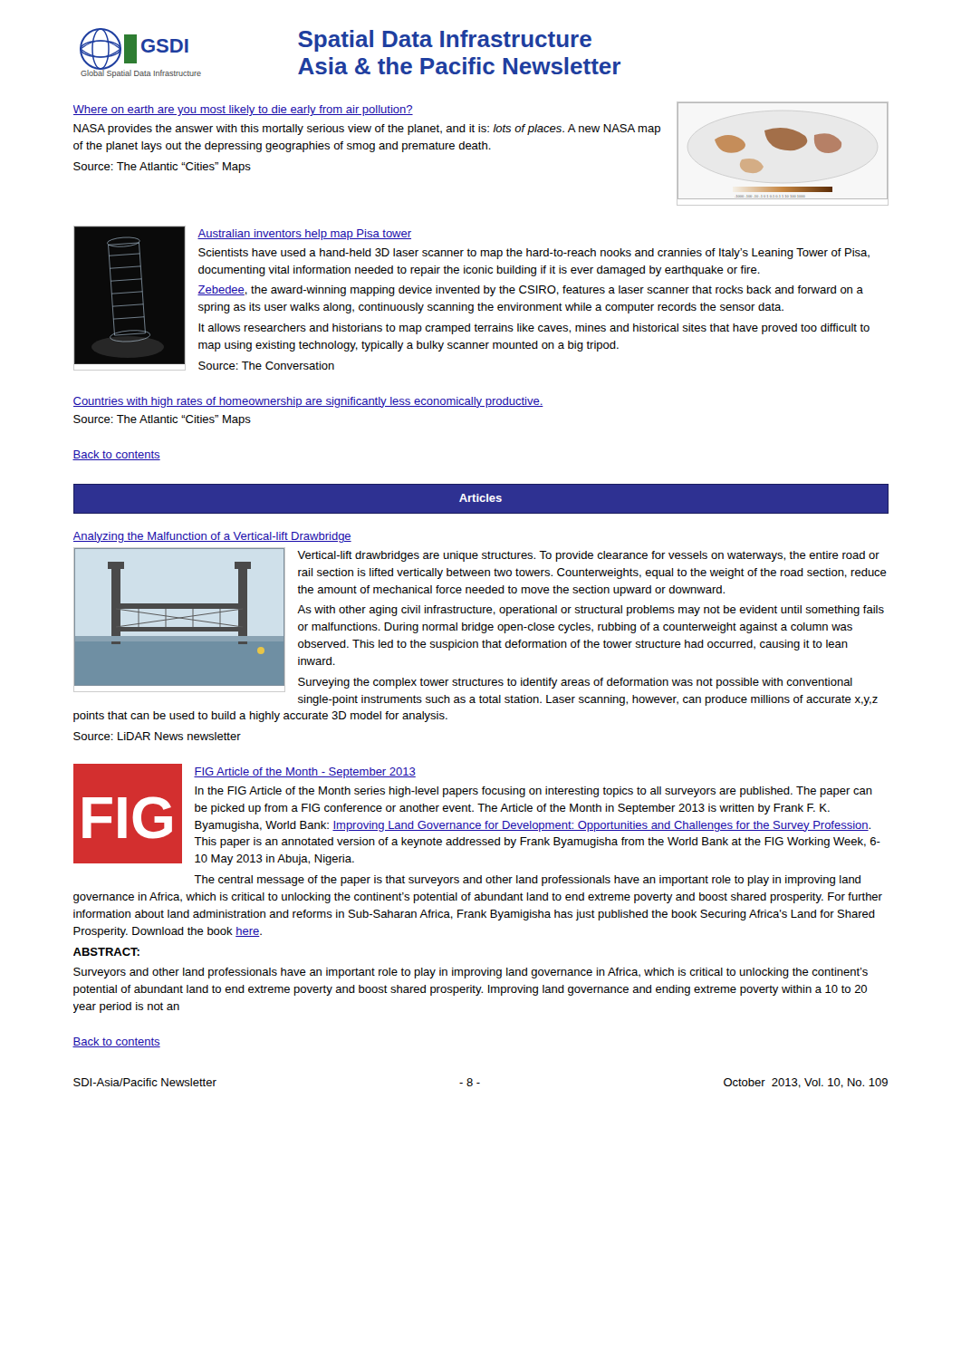GSDI Global Spatial Data Infrastructure
Spatial Data Infrastructure
Asia & the Pacific Newsletter
-1000 -100 -10 -1 0 1 0.1 0.1 1 10 100 1000
Where on earth are you most likely to die early from air pollution?
NASA provides the answer with this mortally serious view of the planet, and it is: lots of places. A new NASA map of the planet lays out the depressing geographies of smog and premature death.
Source: The Atlantic “Cities” Maps
Australian inventors help map Pisa tower
Scientists have used a hand-held 3D laser scanner to map the hard-to-reach nooks and crannies of Italy’s Leaning Tower of Pisa, documenting vital information needed to repair the iconic building if it is ever damaged by earthquake or fire.
Zebedee, the award-winning mapping device invented by the CSIRO, features a laser scanner that rocks back and forward on a spring as its user walks along, continuously scanning the environment while a computer records the sensor data.
It allows researchers and historians to map cramped terrains like caves, mines and historical sites that have proved too difficult to map using existing technology, typically a bulky scanner mounted on a big tripod.
Source: The Conversation
Countries with high rates of homeownership are significantly less economically productive.
Source: The Atlantic “Cities” Maps
Back to contents
Articles
Analyzing the Malfunction of a Vertical-lift Drawbridge
Vertical-lift drawbridges are unique structures. To provide clearance for vessels on waterways, the entire road or rail section is lifted vertically between two towers. Counterweights, equal to the weight of the road section, reduce the amount of mechanical force needed to move the section upward or downward.
As with other aging civil infrastructure, operational or structural problems may not be evident until something fails or malfunctions. During normal bridge open-close cycles, rubbing of a counterweight against a column was observed. This led to the suspicion that deformation of the tower structure had occurred, causing it to lean inward.
Surveying the complex tower structures to identify areas of deformation was not possible with conventional single-point instruments such as a total station. Laser scanning, however, can produce millions of accurate x,y,z points that can be used to build a highly accurate 3D model for analysis.
Source: LiDAR News newsletter
FIG
FIG Article of the Month - September 2013
In the FIG Article of the Month series high-level papers focusing on interesting topics to all surveyors are published. The paper can be picked up from a FIG conference or another event. The Article of the Month in September 2013 is written by Frank F. K. Byamugisha, World Bank: Improving Land Governance for Development: Opportunities and Challenges for the Survey Profession. This paper is an annotated version of a keynote addressed by Frank Byamugisha from the World Bank at the FIG Working Week, 6-10 May 2013 in Abuja, Nigeria.
The central message of the paper is that surveyors and other land professionals have an important role to play in improving land governance in Africa, which is critical to unlocking the continent’s potential of abundant land to end extreme poverty and boost shared prosperity. For further information about land administration and reforms in Sub-Saharan Africa, Frank Byamigisha has just published the book Securing Africa's Land for Shared Prosperity. Download the book here.
ABSTRACT:
Surveyors and other land professionals have an important role to play in improving land governance in Africa, which is critical to unlocking the continent’s potential of abundant land to end extreme poverty and boost shared prosperity. Improving land governance and ending extreme poverty within a 10 to 20 year period is not an
Back to contents
SDI-Asia/Pacific Newsletter - 8 - October 2013, Vol. 10, No. 109